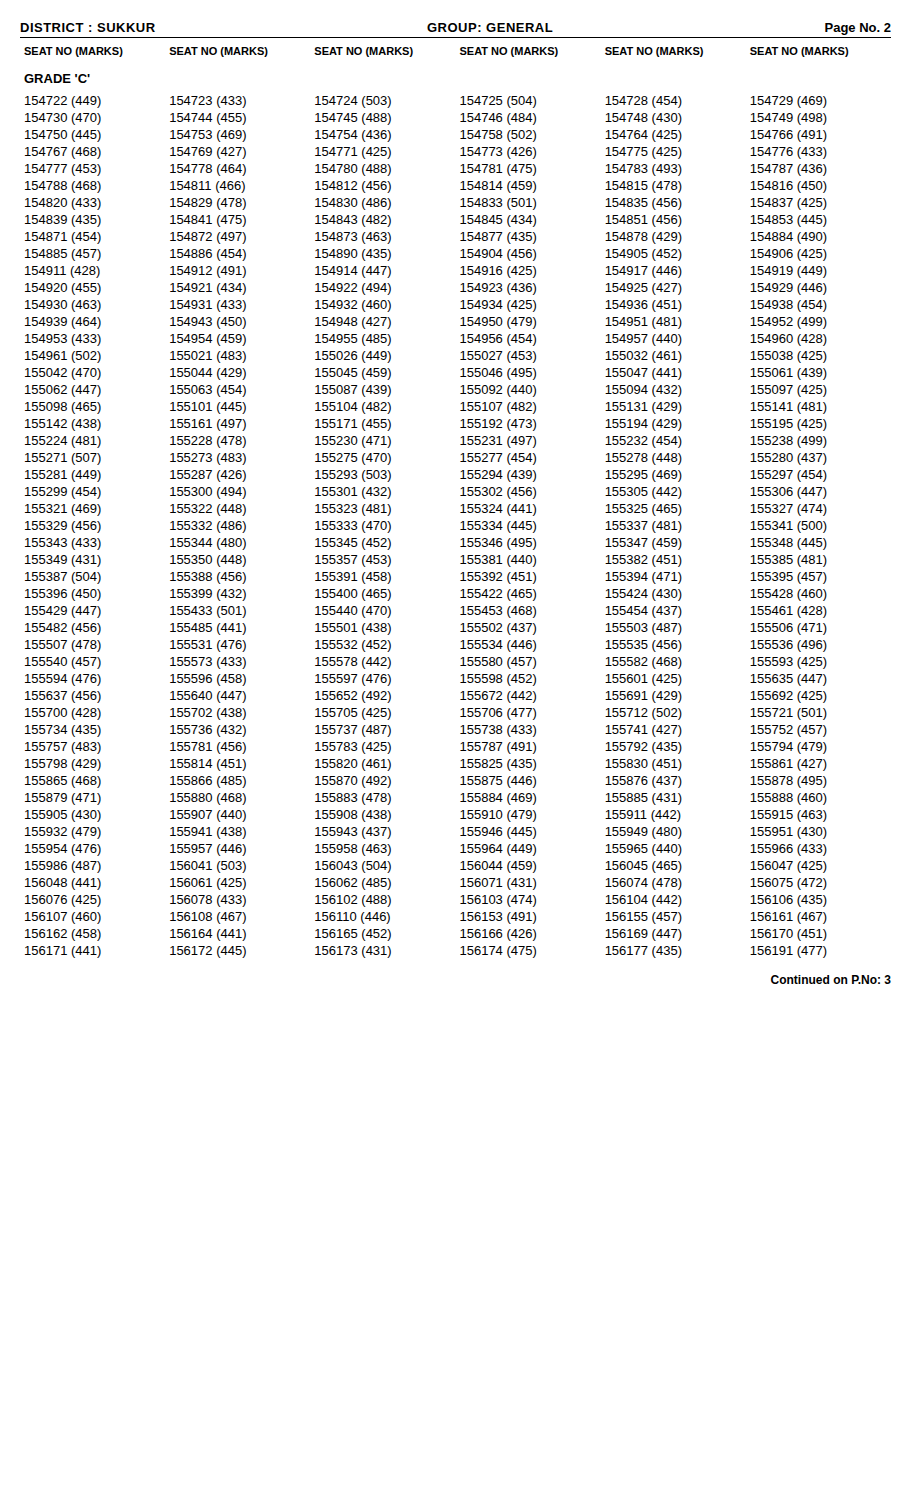DISTRICT : SUKKUR GROUP: GENERAL Page No. 2
| SEAT NO (MARKS) | SEAT NO (MARKS) | SEAT NO (MARKS) | SEAT NO (MARKS) | SEAT NO (MARKS) | SEAT NO (MARKS) |
| --- | --- | --- | --- | --- | --- |
| GRADE 'C' |
| 154722 (449) | 154723 (433) | 154724 (503) | 154725 (504) | 154728 (454) | 154729 (469) |
| 154730 (470) | 154744 (455) | 154745 (488) | 154746 (484) | 154748 (430) | 154749 (498) |
| 154750 (445) | 154753 (469) | 154754 (436) | 154758 (502) | 154764 (425) | 154766 (491) |
| 154767 (468) | 154769 (427) | 154771 (425) | 154773 (426) | 154775 (425) | 154776 (433) |
| 154777 (453) | 154778 (464) | 154780 (488) | 154781 (475) | 154783 (493) | 154787 (436) |
| 154788 (468) | 154811 (466) | 154812 (456) | 154814 (459) | 154815 (478) | 154816 (450) |
| 154820 (433) | 154829 (478) | 154830 (486) | 154833 (501) | 154835 (456) | 154837 (425) |
| 154839 (435) | 154841 (475) | 154843 (482) | 154845 (434) | 154851 (456) | 154853 (445) |
| 154871 (454) | 154872 (497) | 154873 (463) | 154877 (435) | 154878 (429) | 154884 (490) |
| 154885 (457) | 154886 (454) | 154890 (435) | 154904 (456) | 154905 (452) | 154906 (425) |
| 154911 (428) | 154912 (491) | 154914 (447) | 154916 (425) | 154917 (446) | 154919 (449) |
| 154920 (455) | 154921 (434) | 154922 (494) | 154923 (436) | 154925 (427) | 154929 (446) |
| 154930 (463) | 154931 (433) | 154932 (460) | 154934 (425) | 154936 (451) | 154938 (454) |
| 154939 (464) | 154943 (450) | 154948 (427) | 154950 (479) | 154951 (481) | 154952 (499) |
| 154953 (433) | 154954 (459) | 154955 (485) | 154956 (454) | 154957 (440) | 154960 (428) |
| 154961 (502) | 155021 (483) | 155026 (449) | 155027 (453) | 155032 (461) | 155038 (425) |
| 155042 (470) | 155044 (429) | 155045 (459) | 155046 (495) | 155047 (441) | 155061 (439) |
| 155062 (447) | 155063 (454) | 155087 (439) | 155092 (440) | 155094 (432) | 155097 (425) |
| 155098 (465) | 155101 (445) | 155104 (482) | 155107 (482) | 155131 (429) | 155141 (481) |
| 155142 (438) | 155161 (497) | 155171 (455) | 155192 (473) | 155194 (429) | 155195 (425) |
| 155224 (481) | 155228 (478) | 155230 (471) | 155231 (497) | 155232 (454) | 155238 (499) |
| 155271 (507) | 155273 (483) | 155275 (470) | 155277 (454) | 155278 (448) | 155280 (437) |
| 155281 (449) | 155287 (426) | 155293 (503) | 155294 (439) | 155295 (469) | 155297 (454) |
| 155299 (454) | 155300 (494) | 155301 (432) | 155302 (456) | 155305 (442) | 155306 (447) |
| 155321 (469) | 155322 (448) | 155323 (481) | 155324 (441) | 155325 (465) | 155327 (474) |
| 155329 (456) | 155332 (486) | 155333 (470) | 155334 (445) | 155337 (481) | 155341 (500) |
| 155343 (433) | 155344 (480) | 155345 (452) | 155346 (495) | 155347 (459) | 155348 (445) |
| 155349 (431) | 155350 (448) | 155357 (453) | 155381 (440) | 155382 (451) | 155385 (481) |
| 155387 (504) | 155388 (456) | 155391 (458) | 155392 (451) | 155394 (471) | 155395 (457) |
| 155396 (450) | 155399 (432) | 155400 (465) | 155422 (465) | 155424 (430) | 155428 (460) |
| 155429 (447) | 155433 (501) | 155440 (470) | 155453 (468) | 155454 (437) | 155461 (428) |
| 155482 (456) | 155485 (441) | 155501 (438) | 155502 (437) | 155503 (487) | 155506 (471) |
| 155507 (478) | 155531 (476) | 155532 (452) | 155534 (446) | 155535 (456) | 155536 (496) |
| 155540 (457) | 155573 (433) | 155578 (442) | 155580 (457) | 155582 (468) | 155593 (425) |
| 155594 (476) | 155596 (458) | 155597 (476) | 155598 (452) | 155601 (425) | 155635 (447) |
| 155637 (456) | 155640 (447) | 155652 (492) | 155672 (442) | 155691 (429) | 155692 (425) |
| 155700 (428) | 155702 (438) | 155705 (425) | 155706 (477) | 155712 (502) | 155721 (501) |
| 155734 (435) | 155736 (432) | 155737 (487) | 155738 (433) | 155741 (427) | 155752 (457) |
| 155757 (483) | 155781 (456) | 155783 (425) | 155787 (491) | 155792 (435) | 155794 (479) |
| 155798 (429) | 155814 (451) | 155820 (461) | 155825 (435) | 155830 (451) | 155861 (427) |
| 155865 (468) | 155866 (485) | 155870 (492) | 155875 (446) | 155876 (437) | 155878 (495) |
| 155879 (471) | 155880 (468) | 155883 (478) | 155884 (469) | 155885 (431) | 155888 (460) |
| 155905 (430) | 155907 (440) | 155908 (438) | 155910 (479) | 155911 (442) | 155915 (463) |
| 155932 (479) | 155941 (438) | 155943 (437) | 155946 (445) | 155949 (480) | 155951 (430) |
| 155954 (476) | 155957 (446) | 155958 (463) | 155964 (449) | 155965 (440) | 155966 (433) |
| 155986 (487) | 156041 (503) | 156043 (504) | 156044 (459) | 156045 (465) | 156047 (425) |
| 156048 (441) | 156061 (425) | 156062 (485) | 156071 (431) | 156074 (478) | 156075 (472) |
| 156076 (425) | 156078 (433) | 156102 (488) | 156103 (474) | 156104 (442) | 156106 (435) |
| 156107 (460) | 156108 (467) | 156110 (446) | 156153 (491) | 156155 (457) | 156161 (467) |
| 156162 (458) | 156164 (441) | 156165 (452) | 156166 (426) | 156169 (447) | 156170 (451) |
| 156171 (441) | 156172 (445) | 156173 (431) | 156174 (475) | 156177 (435) | 156191 (477) |
Continued on P.No: 3